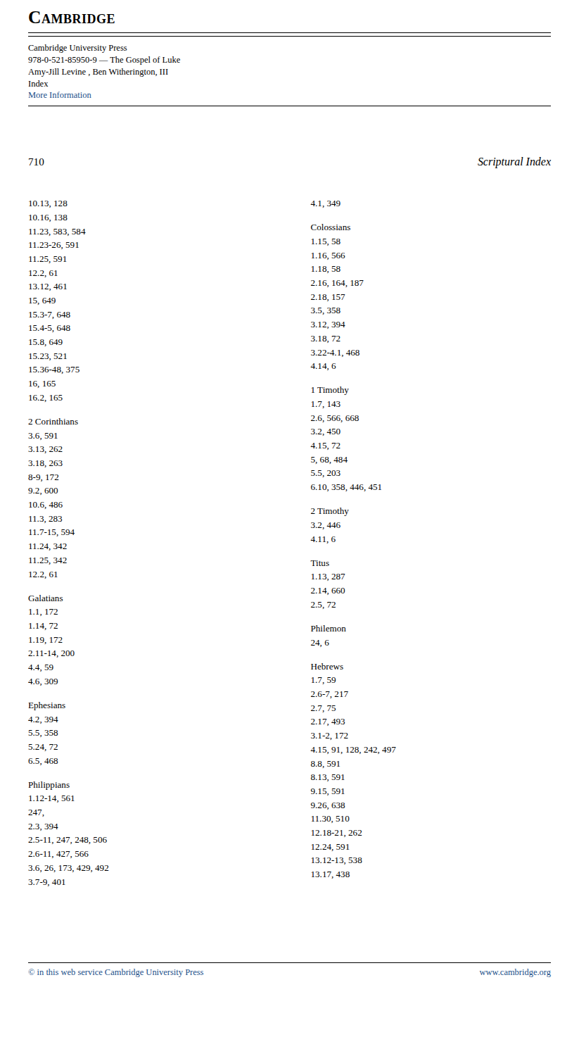Cambridge
Cambridge University Press
978-0-521-85950-9 — The Gospel of Luke
Amy-Jill Levine , Ben Witherington, III
Index
More Information
710 Scriptural Index
10.13, 128
10.16, 138
11.23, 583, 584
11.23-26, 591
11.25, 591
12.2, 61
13.12, 461
15, 649
15.3-7, 648
15.4-5, 648
15.8, 649
15.23, 521
15.36-48, 375
16, 165
16.2, 165
2 Corinthians
3.6, 591
3.13, 262
3.18, 263
8-9, 172
9.2, 600
10.6, 486
11.3, 283
11.7-15, 594
11.24, 342
11.25, 342
12.2, 61
Galatians
1.1, 172
1.14, 72
1.19, 172
2.11-14, 200
4.4, 59
4.6, 309
Ephesians
4.2, 394
5.5, 358
5.24, 72
6.5, 468
Philippians
1.12-14, 561
247,
2.3, 394
2.5-11, 247, 248, 506
2.6-11, 427, 566
3.6, 26, 173, 429, 492
3.7-9, 401
4.1, 349
Colossians
1.15, 58
1.16, 566
1.18, 58
2.16, 164, 187
2.18, 157
3.5, 358
3.12, 394
3.18, 72
3.22-4.1, 468
4.14, 6
1 Timothy
1.7, 143
2.6, 566, 668
3.2, 450
4.15, 72
5, 68, 484
5.5, 203
6.10, 358, 446, 451
2 Timothy
3.2, 446
4.11, 6
Titus
1.13, 287
2.14, 660
2.5, 72
Philemon
24, 6
Hebrews
1.7, 59
2.6-7, 217
2.7, 75
2.17, 493
3.1-2, 172
4.15, 91, 128, 242, 497
8.8, 591
8.13, 591
9.15, 591
9.26, 638
11.30, 510
12.18-21, 262
12.24, 591
13.12-13, 538
13.17, 438
© in this web service Cambridge University Press www.cambridge.org